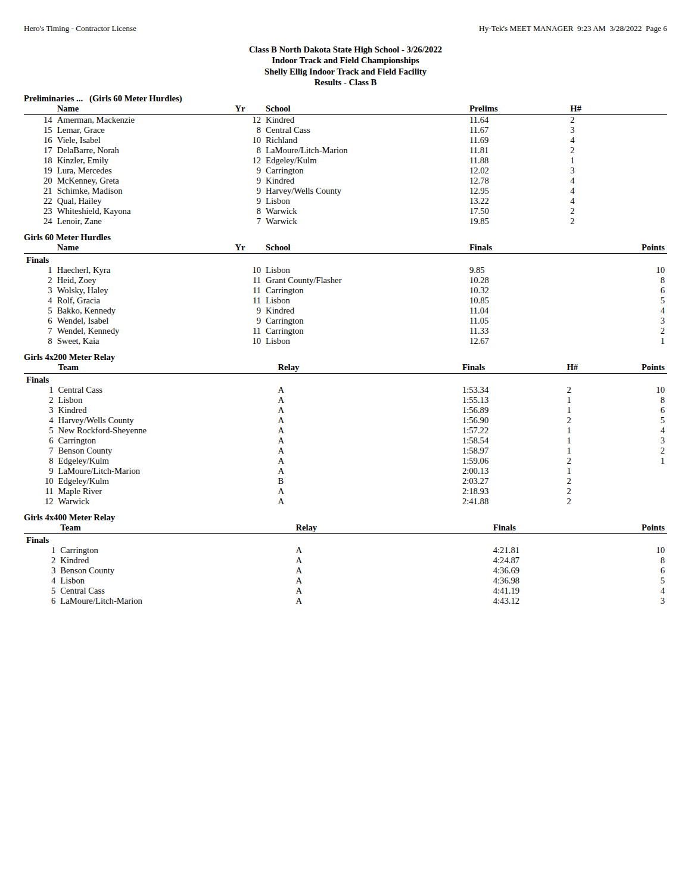Hero's Timing - Contractor License
Hy-Tek's MEET MANAGER 9:23 AM 3/28/2022 Page 6
Class B North Dakota State High School - 3/26/2022
Indoor Track and Field Championships
Shelly Ellig Indoor Track and Field Facility
Results - Class B
Preliminaries ... (Girls 60 Meter Hurdles)
| | Name | Yr | School | Prelims | H# | |
| --- | --- | --- | --- | --- | --- | --- |
| 14 | Amerman, Mackenzie | 12 | Kindred | 11.64 | 2 | |
| 15 | Lemar, Grace | 8 | Central Cass | 11.67 | 3 | |
| 16 | Viele, Isabel | 10 | Richland | 11.69 | 4 | |
| 17 | DelaBarre, Norah | 8 | LaMoure/Litch-Marion | 11.81 | 2 | |
| 18 | Kinzler, Emily | 12 | Edgeley/Kulm | 11.88 | 1 | |
| 19 | Lura, Mercedes | 9 | Carrington | 12.02 | 3 | |
| 20 | McKenney, Greta | 9 | Kindred | 12.78 | 4 | |
| 21 | Schimke, Madison | 9 | Harvey/Wells County | 12.95 | 4 | |
| 22 | Qual, Hailey | 9 | Lisbon | 13.22 | 4 | |
| 23 | Whiteshield, Kayona | 8 | Warwick | 17.50 | 2 | |
| 24 | Lenoir, Zane | 7 | Warwick | 19.85 | 2 | |
Girls 60 Meter Hurdles
| | Name | Yr | School | Finals | | Points |
| --- | --- | --- | --- | --- | --- | --- |
| Finals |
| 1 | Haecherl, Kyra | 10 | Lisbon | 9.85 | | 10 |
| 2 | Heid, Zoey | 11 | Grant County/Flasher | 10.28 | | 8 |
| 3 | Wolsky, Haley | 11 | Carrington | 10.32 | | 6 |
| 4 | Rolf, Gracia | 11 | Lisbon | 10.85 | | 5 |
| 5 | Bakko, Kennedy | 9 | Kindred | 11.04 | | 4 |
| 6 | Wendel, Isabel | 9 | Carrington | 11.05 | | 3 |
| 7 | Wendel, Kennedy | 11 | Carrington | 11.33 | | 2 |
| 8 | Sweet, Kaia | 10 | Lisbon | 12.67 | | 1 |
Girls 4x200 Meter Relay
| | Team | Relay | Finals | H# | Points |
| --- | --- | --- | --- | --- | --- |
| Finals |
| 1 | Central Cass | A | 1:53.34 | 2 | 10 |
| 2 | Lisbon | A | 1:55.13 | 1 | 8 |
| 3 | Kindred | A | 1:56.89 | 1 | 6 |
| 4 | Harvey/Wells County | A | 1:56.90 | 2 | 5 |
| 5 | New Rockford-Sheyenne | A | 1:57.22 | 1 | 4 |
| 6 | Carrington | A | 1:58.54 | 1 | 3 |
| 7 | Benson County | A | 1:58.97 | 1 | 2 |
| 8 | Edgeley/Kulm | A | 1:59.06 | 2 | 1 |
| 9 | LaMoure/Litch-Marion | A | 2:00.13 | 1 | |
| 10 | Edgeley/Kulm | B | 2:03.27 | 2 | |
| 11 | Maple River | A | 2:18.93 | 2 | |
| 12 | Warwick | A | 2:41.88 | 2 | |
Girls 4x400 Meter Relay
| | Team | Relay | Finals | Points |
| --- | --- | --- | --- | --- |
| Finals |
| 1 | Carrington | A | 4:21.81 | 10 |
| 2 | Kindred | A | 4:24.87 | 8 |
| 3 | Benson County | A | 4:36.69 | 6 |
| 4 | Lisbon | A | 4:36.98 | 5 |
| 5 | Central Cass | A | 4:41.19 | 4 |
| 6 | LaMoure/Litch-Marion | A | 4:43.12 | 3 |